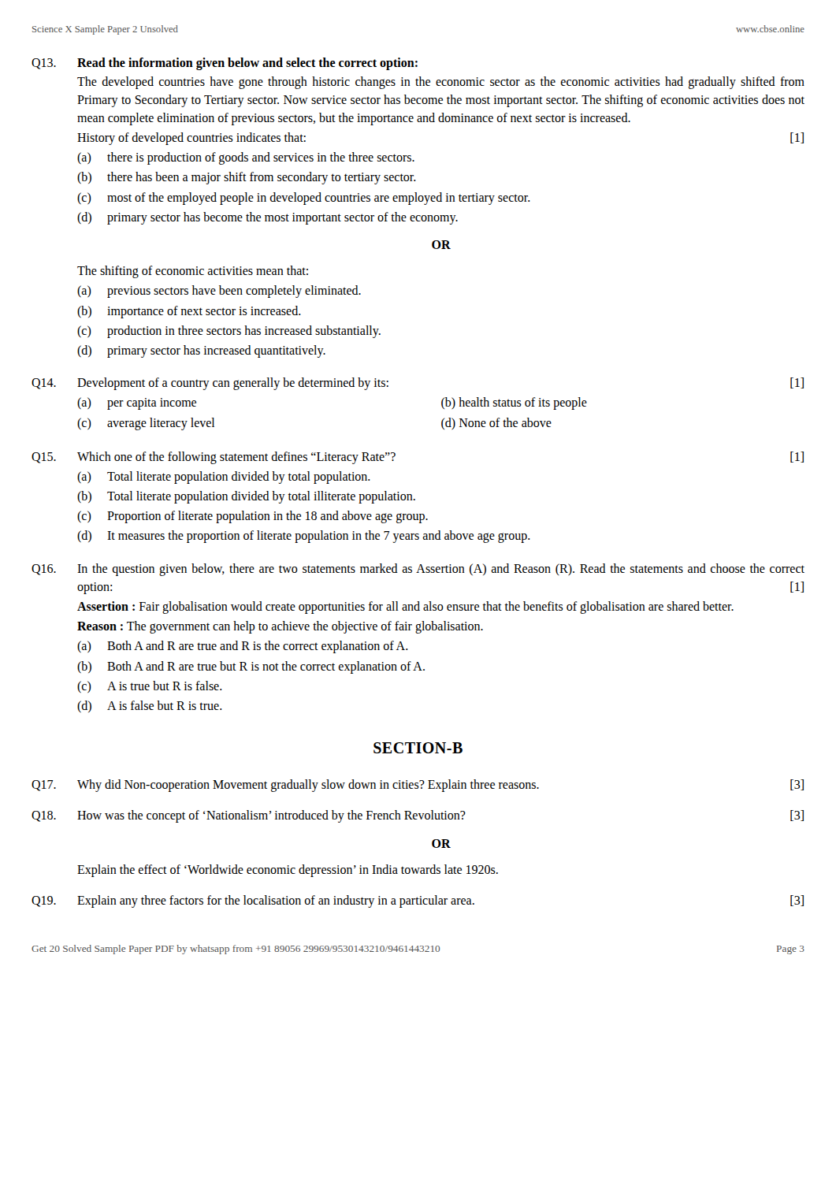Science X Sample Paper 2 Unsolved
www.cbse.online
Q13.
Read the information given below and select the correct option:
The developed countries have gone through historic changes in the economic sector as the economic activities had gradually shifted from Primary to Secondary to Tertiary sector. Now service sector has become the most important sector. The shifting of economic activities does not mean complete elimination of previous sectors, but the importance and dominance of next sector is increased.
[1] History of developed countries indicates that:
(a) there is production of goods and services in the three sectors.
(b) there has been a major shift from secondary to tertiary sector.
(c) most of the employed people in developed countries are employed in tertiary sector.
(d) primary sector has become the most important sector of the economy.
OR
The shifting of economic activities mean that:
(a) previous sectors have been completely eliminated.
(b) importance of next sector is increased.
(c) production in three sectors has increased substantially.
(d) primary sector has increased quantitatively.
Q14.
[1] Development of a country can generally be determined by its:
(a) per capita income
(b) health status of its people
(c) average literacy level
(d) None of the above
Q15.
[1] Which one of the following statement defines “Literacy Rate”?
(a) Total literate population divided by total population.
(b) Total literate population divided by total illiterate population.
(c) Proportion of literate population in the 18 and above age group.
(d) It measures the proportion of literate population in the 7 years and above age group.
Q16.
In the question given below, there are two statements marked as Assertion (A) and Reason (R). Read the statements and choose the correct option: [1]
Assertion : Fair globalisation would create opportunities for all and also ensure that the benefits of globalisation are shared better.
Reason : The government can help to achieve the objective of fair globalisation.
(a) Both A and R are true and R is the correct explanation of A.
(b) Both A and R are true but R is not the correct explanation of A.
(c) A is true but R is false.
(d) A is false but R is true.
SECTION-B
Q17.
[3] Why did Non-cooperation Movement gradually slow down in cities? Explain three reasons.
Q18.
[3] How was the concept of ‘Nationalism’ introduced by the French Revolution?
OR
Explain the effect of ‘Worldwide economic depression’ in India towards late 1920s.
Q19.
[3] Explain any three factors for the localisation of an industry in a particular area.
Get 20 Solved Sample Paper PDF by whatsapp from +91 89056 29969/9530143210/9461443210
Page 3